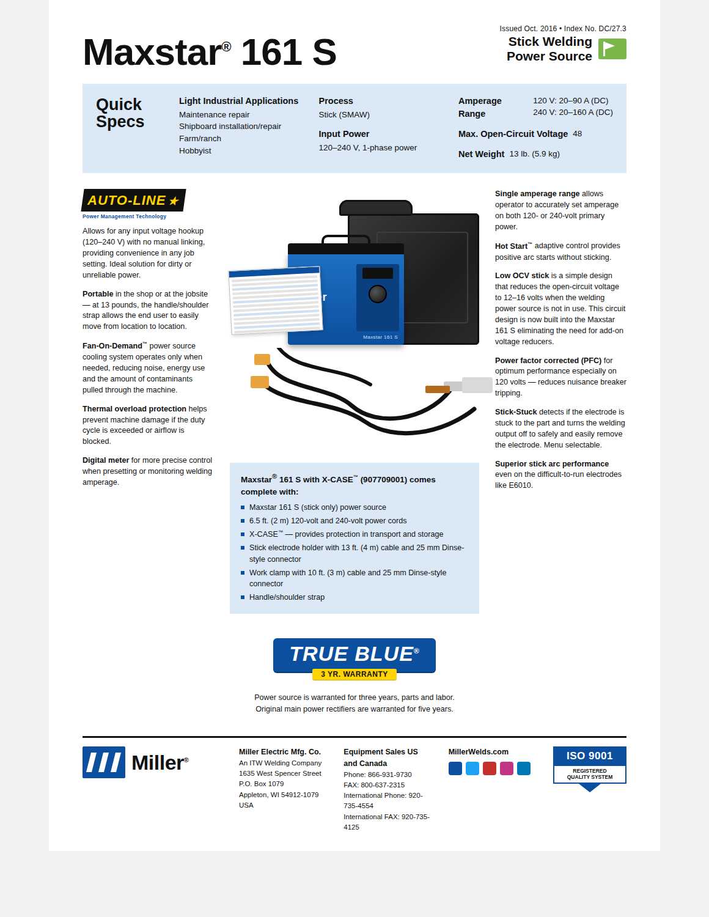Issued Oct. 2016 • Index No. DC/27.3
Maxstar® 161 S
Stick Welding
Power Source
Quick
Specs
Light Industrial Applications
Maintenance repair
Shipboard installation/repair
Farm/ranch
Hobbyist
Process
Stick (SMAW)
Input Power
120–240 V, 1-phase power
Amperage Range
120 V: 20–90 A (DC)
240 V: 20–160 A (DC)
Max. Open-Circuit Voltage
48
Net Weight
13 lb. (5.9 kg)
AUTO-LINE
Power Management Technology
Allows for any input voltage hookup (120–240 V) with no manual linking, providing convenience in any job setting. Ideal solution for dirty or unreliable power.
Portable in the shop or at the jobsite — at 13 pounds, the handle/shoulder strap allows the end user to easily move from location to location.
Fan-On-Demand™ power source cooling system operates only when needed, reducing noise, energy use and the amount of contaminants pulled through the machine.
Thermal overload protection helps prevent machine damage if the duty cycle is exceeded or airflow is blocked.
Digital meter for more precise control when presetting or monitoring welding amperage.
Miller Maxstar 161 S
Maxstar® 161 S with X-CASE™ (907709001) comes complete with:
Maxstar 161 S (stick only) power source
6.5 ft. (2 m) 120-volt and 240-volt power cords
X-CASE™ — provides protection in transport and storage
Stick electrode holder with 13 ft. (4 m) cable and 25 mm Dinse-style connector
Work clamp with 10 ft. (3 m) cable and 25 mm Dinse-style connector
Handle/shoulder strap
Single amperage range allows operator to accurately set amperage on both 120- or 240-volt primary power.
Hot Start™ adaptive control provides positive arc starts without sticking.
Low OCV stick is a simple design that reduces the open-circuit voltage to 12–16 volts when the welding power source is not in use. This circuit design is now built into the Maxstar 161 S eliminating the need for add-on voltage reducers.
Power factor corrected (PFC) for optimum performance especially on 120 volts — reduces nuisance breaker tripping.
Stick-Stuck detects if the electrode is stuck to the part and turns the welding output off to safely and easily remove the electrode. Menu selectable.
Superior stick arc performance even on the difficult-to-run electrodes like E6010.
TRUE BLUE®
3 YR. WARRANTY
Power source is warranted for three years, parts and labor.
Original main power rectifiers are warranted for five years.
Miller®
Miller Electric Mfg. Co. An ITW Welding Company 1635 West Spencer Street P.O. Box 1079 Appleton, WI 54912-1079 USA
Equipment Sales US and Canada Phone: 866-931-9730 FAX: 800-637-2315 International Phone: 920-735-4554 International FAX: 920-735-4125
MillerWelds.com
ISO 9001
REGISTERED
QUALITY SYSTEM